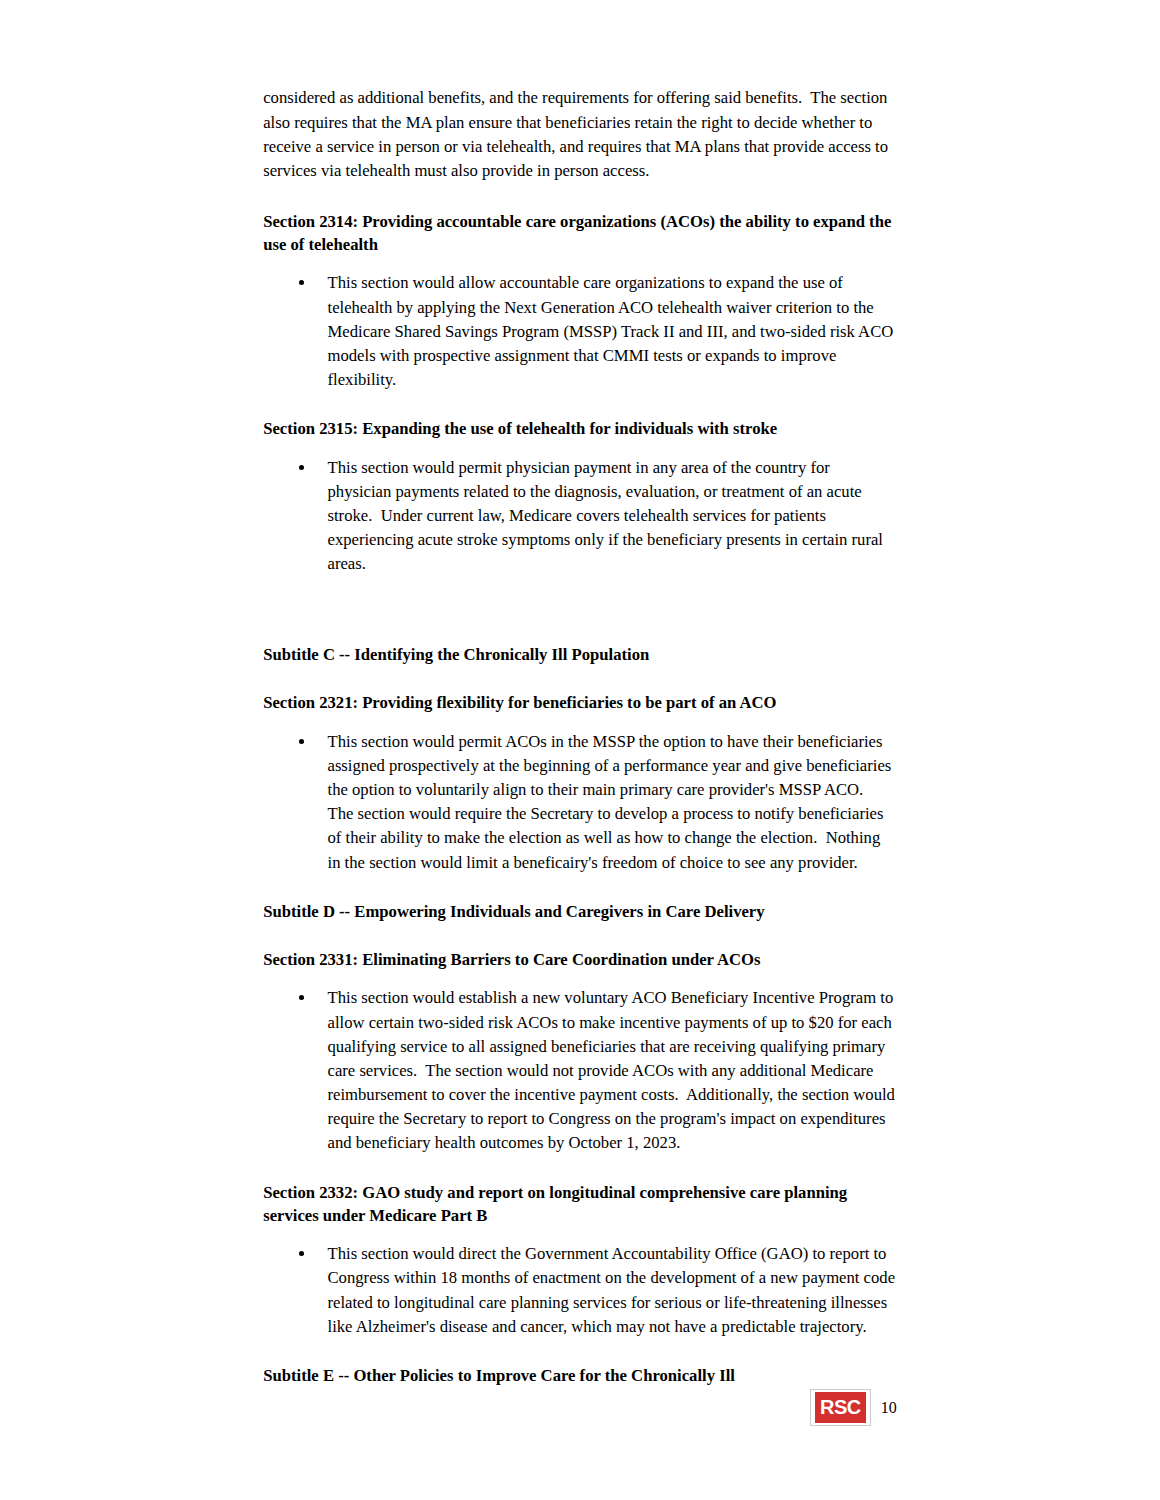considered as additional benefits, and the requirements for offering said benefits. The section also requires that the MA plan ensure that beneficiaries retain the right to decide whether to receive a service in person or via telehealth, and requires that MA plans that provide access to services via telehealth must also provide in person access.
Section 2314: Providing accountable care organizations (ACOs) the ability to expand the use of telehealth
This section would allow accountable care organizations to expand the use of telehealth by applying the Next Generation ACO telehealth waiver criterion to the Medicare Shared Savings Program (MSSP) Track II and III, and two-sided risk ACO models with prospective assignment that CMMI tests or expands to improve flexibility.
Section 2315: Expanding the use of telehealth for individuals with stroke
This section would permit physician payment in any area of the country for physician payments related to the diagnosis, evaluation, or treatment of an acute stroke. Under current law, Medicare covers telehealth services for patients experiencing acute stroke symptoms only if the beneficiary presents in certain rural areas.
Subtitle C -- Identifying the Chronically Ill Population
Section 2321: Providing flexibility for beneficiaries to be part of an ACO
This section would permit ACOs in the MSSP the option to have their beneficiaries assigned prospectively at the beginning of a performance year and give beneficiaries the option to voluntarily align to their main primary care provider's MSSP ACO. The section would require the Secretary to develop a process to notify beneficiaries of their ability to make the election as well as how to change the election. Nothing in the section would limit a beneficairy's freedom of choice to see any provider.
Subtitle D -- Empowering Individuals and Caregivers in Care Delivery
Section 2331: Eliminating Barriers to Care Coordination under ACOs
This section would establish a new voluntary ACO Beneficiary Incentive Program to allow certain two-sided risk ACOs to make incentive payments of up to $20 for each qualifying service to all assigned beneficiaries that are receiving qualifying primary care services. The section would not provide ACOs with any additional Medicare reimbursement to cover the incentive payment costs. Additionally, the section would require the Secretary to report to Congress on the program's impact on expenditures and beneficiary health outcomes by October 1, 2023.
Section 2332: GAO study and report on longitudinal comprehensive care planning services under Medicare Part B
This section would direct the Government Accountability Office (GAO) to report to Congress within 18 months of enactment on the development of a new payment code related to longitudinal care planning services for serious or life-threatening illnesses like Alzheimer's disease and cancer, which may not have a predictable trajectory.
Subtitle E -- Other Policies to Improve Care for the Chronically Ill
RSC 10